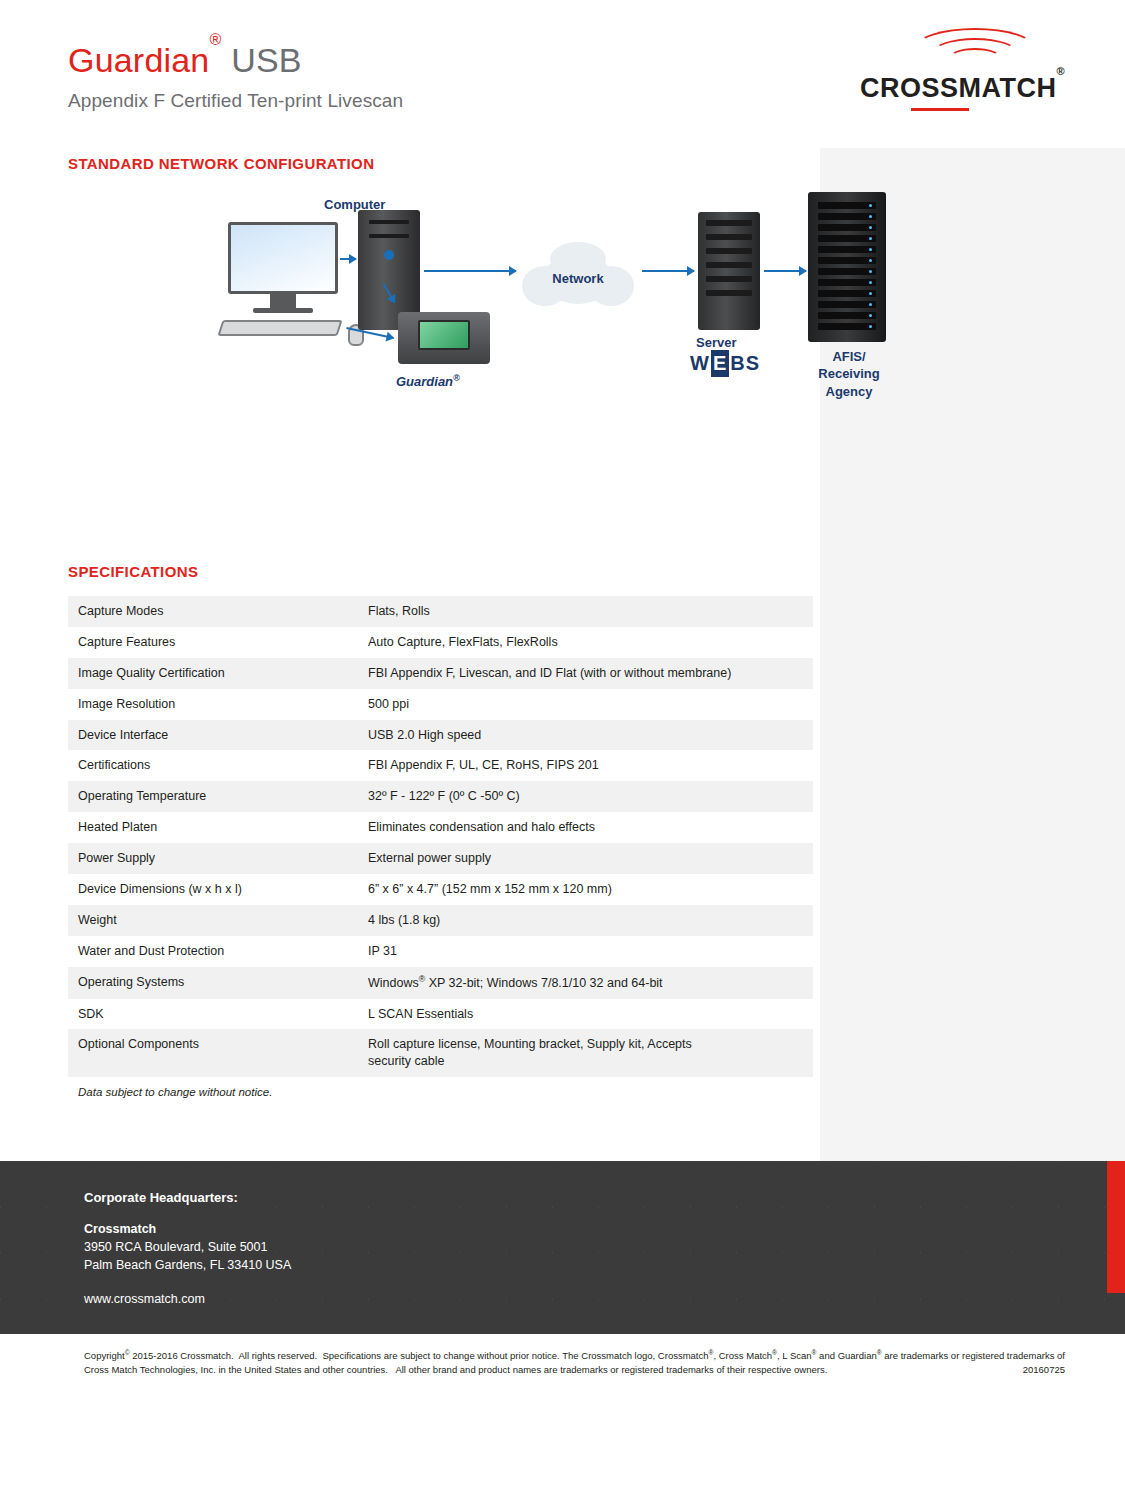Guardian® USB
Appendix F Certified Ten-print Livescan
CROSSMATCH®
Standard Network Configuration
Computer
Guardian®
Network
Server
WEBS
AFIS/
Receiving Agency
Specifications
| Capture Modes | Flats, Rolls |
| Capture Features | Auto Capture, FlexFlats, FlexRolls |
| Image Quality Certification | FBI Appendix F, Livescan, and ID Flat (with or without membrane) |
| Image Resolution | 500 ppi |
| Device Interface | USB 2.0 High speed |
| Certifications | FBI Appendix F, UL, CE, RoHS, FIPS 201 |
| Operating Temperature | 32º F - 122º F (0º C -50º C) |
| Heated Platen | Eliminates condensation and halo effects |
| Power Supply | External power supply |
| Device Dimensions (w x h x l) | 6” x 6” x 4.7” (152 mm x 152 mm x 120 mm) |
| Weight | 4 lbs (1.8 kg) |
| Water and Dust Protection | IP 31 |
| Operating Systems | Windows ® XP 32-bit; Windows 7/8.1/10 32 and 64-bit |
| SDK | L SCAN Essentials |
| Optional Components | Roll capture license, Mounting bracket, Supply kit, Accepts security cable |
Data subject to change without notice.
Corporate Headquarters:
Crossmatch
3950 RCA Boulevard, Suite 5001
Palm Beach Gardens, FL 33410 USA
www.crossmatch.com
Copyright© 2015-2016 Crossmatch. All rights reserved. Specifications are subject to change without prior notice. The Crossmatch logo, Crossmatch®, Cross Match®, L Scan® and Guardian® are trademarks or registered trademarks of Cross Match Technologies, Inc. in the United States and other countries. All other brand and product names are trademarks or registered trademarks of their respective owners. 20160725